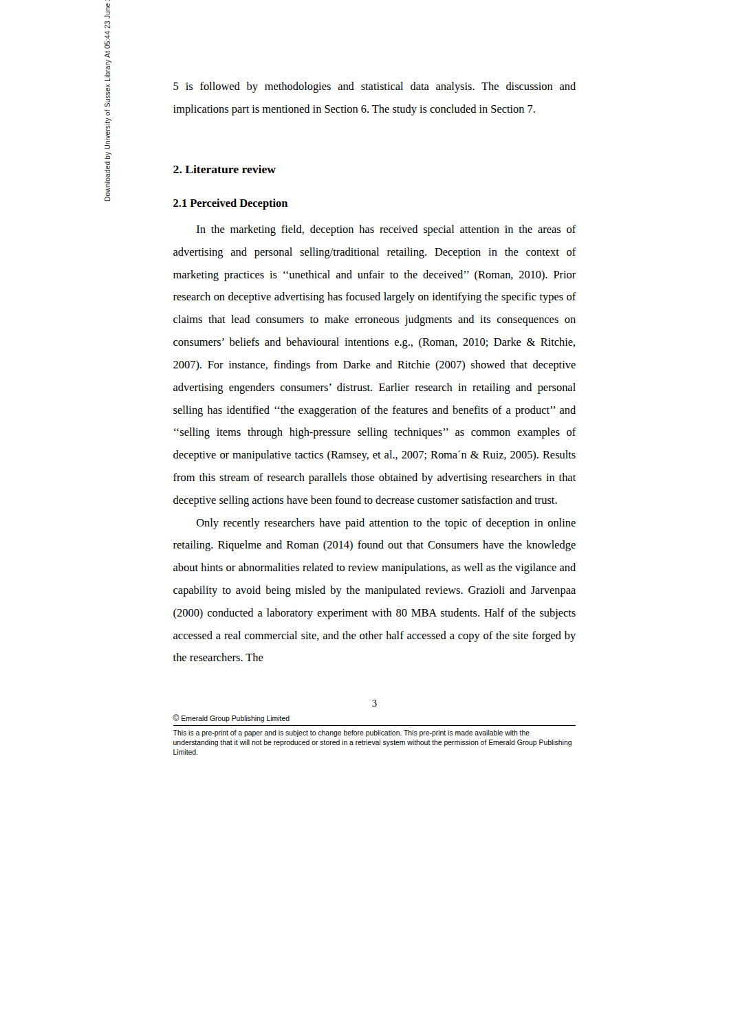Downloaded by University of Sussex Library At 05:44 23 June 2016 (PT)
5 is followed by methodologies and statistical data analysis. The discussion and implications part is mentioned in Section 6. The study is concluded in Section 7.
2. Literature review
2.1 Perceived Deception
In the marketing field, deception has received special attention in the areas of advertising and personal selling/traditional retailing. Deception in the context of marketing practices is ‘‘unethical and unfair to the deceived’’ (Roman, 2010). Prior research on deceptive advertising has focused largely on identifying the specific types of claims that lead consumers to make erroneous judgments and its consequences on consumers’ beliefs and behavioural intentions e.g., (Roman, 2010; Darke & Ritchie, 2007). For instance, findings from Darke and Ritchie (2007) showed that deceptive advertising engenders consumers’ distrust. Earlier research in retailing and personal selling has identified ‘‘the exaggeration of the features and benefits of a product’’ and ‘‘selling items through high-pressure selling techniques’’ as common examples of deceptive or manipulative tactics (Ramsey, et al., 2007; Roma´n & Ruiz, 2005). Results from this stream of research parallels those obtained by advertising researchers in that deceptive selling actions have been found to decrease customer satisfaction and trust.
Only recently researchers have paid attention to the topic of deception in online retailing. Riquelme and Roman (2014) found out that Consumers have the knowledge about hints or abnormalities related to review manipulations, as well as the vigilance and capability to avoid being misled by the manipulated reviews. Grazioli and Jarvenpaa (2000) conducted a laboratory experiment with 80 MBA students. Half of the subjects accessed a real commercial site, and the other half accessed a copy of the site forged by the researchers. The
3
© Emerald Group Publishing Limited
This is a pre-print of a paper and is subject to change before publication. This pre-print is made available with the understanding that it will not be reproduced or stored in a retrieval system without the permission of Emerald Group Publishing Limited.